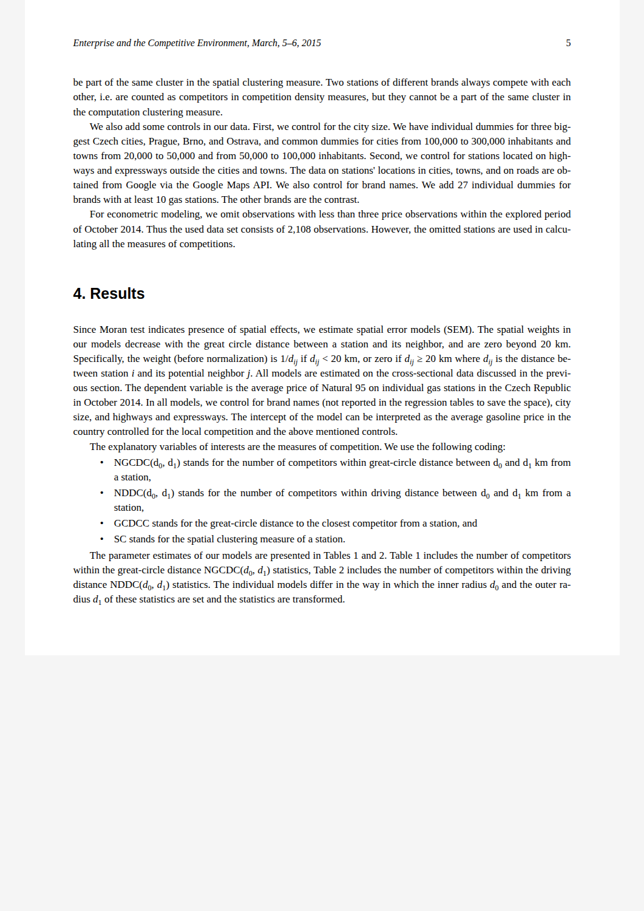Enterprise and the Competitive Environment, March, 5–6, 2015 5
be part of the same cluster in the spatial clustering measure. Two stations of different brands always compete with each other, i.e. are counted as competitors in competition density measures, but they cannot be a part of the same cluster in the computation clustering measure.
We also add some controls in our data. First, we control for the city size. We have individual dummies for three biggest Czech cities, Prague, Brno, and Ostrava, and common dummies for cities from 100,000 to 300,000 inhabitants and towns from 20,000 to 50,000 and from 50,000 to 100,000 inhabitants. Second, we control for stations located on highways and expressways outside the cities and towns. The data on stations' locations in cities, towns, and on roads are obtained from Google via the Google Maps API. We also control for brand names. We add 27 individual dummies for brands with at least 10 gas stations. The other brands are the contrast.
For econometric modeling, we omit observations with less than three price observations within the explored period of October 2014. Thus the used data set consists of 2,108 observations. However, the omitted stations are used in calculating all the measures of competitions.
4. Results
Since Moran test indicates presence of spatial effects, we estimate spatial error models (SEM). The spatial weights in our models decrease with the great circle distance between a station and its neighbor, and are zero beyond 20 km. Specifically, the weight (before normalization) is 1/dij if dij < 20 km, or zero if dij ≥ 20 km where dij is the distance between station i and its potential neighbor j. All models are estimated on the cross-sectional data discussed in the previous section. The dependent variable is the average price of Natural 95 on individual gas stations in the Czech Republic in October 2014. In all models, we control for brand names (not reported in the regression tables to save the space), city size, and highways and expressways. The intercept of the model can be interpreted as the average gasoline price in the country controlled for the local competition and the above mentioned controls.
The explanatory variables of interests are the measures of competition. We use the following coding:
NGCDC(d0, d1) stands for the number of competitors within great-circle distance between d0 and d1 km from a station,
NDDC(d0, d1) stands for the number of competitors within driving distance between d0 and d1 km from a station,
GCDCC stands for the great-circle distance to the closest competitor from a station, and
SC stands for the spatial clustering measure of a station.
The parameter estimates of our models are presented in Tables 1 and 2. Table 1 includes the number of competitors within the great-circle distance NGCDC(d0, d1) statistics, Table 2 includes the number of competitors within the driving distance NDDC(d0, d1) statistics. The individual models differ in the way in which the inner radius d0 and the outer radius d1 of these statistics are set and the statistics are transformed.